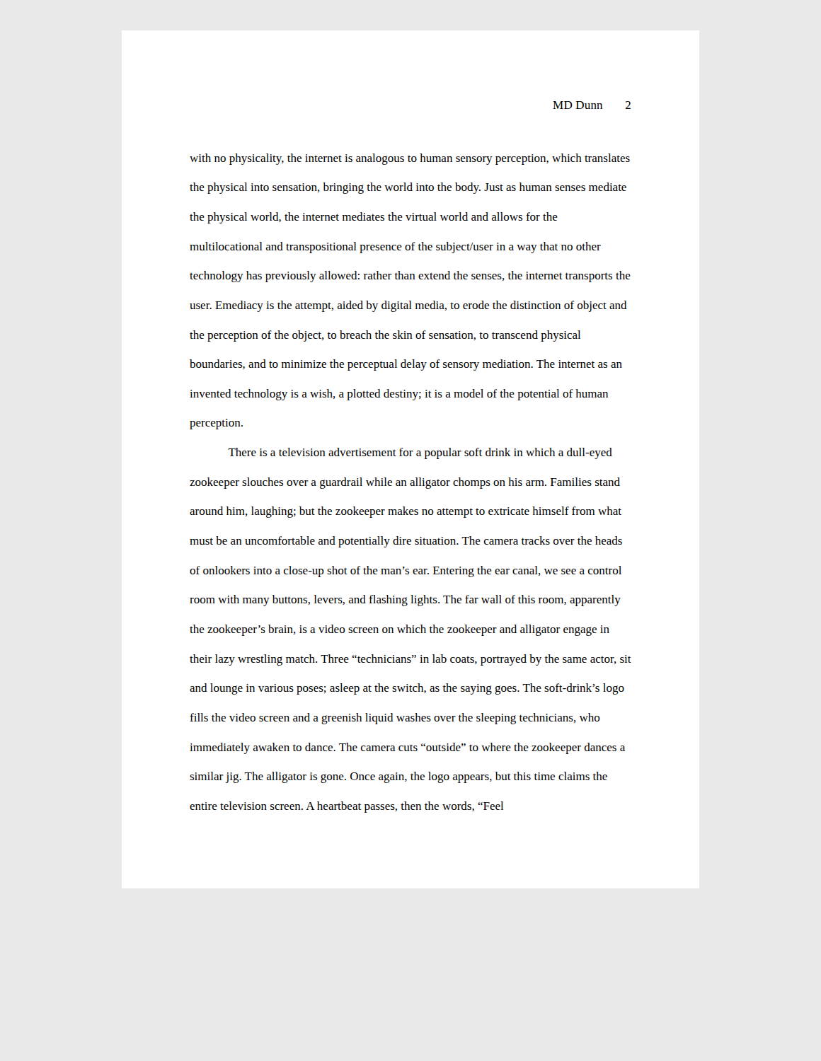MD Dunn 2
with no physicality, the internet is analogous to human sensory perception, which translates the physical into sensation, bringing the world into the body. Just as human senses mediate the physical world, the internet mediates the virtual world and allows for the multilocational and transpositional presence of the subject/user in a way that no other technology has previously allowed: rather than extend the senses, the internet transports the user. Emediacy is the attempt, aided by digital media, to erode the distinction of object and the perception of the object, to breach the skin of sensation, to transcend physical boundaries, and to minimize the perceptual delay of sensory mediation. The internet as an invented technology is a wish, a plotted destiny; it is a model of the potential of human perception.
There is a television advertisement for a popular soft drink in which a dull-eyed zookeeper slouches over a guardrail while an alligator chomps on his arm. Families stand around him, laughing; but the zookeeper makes no attempt to extricate himself from what must be an uncomfortable and potentially dire situation. The camera tracks over the heads of onlookers into a close-up shot of the man’s ear. Entering the ear canal, we see a control room with many buttons, levers, and flashing lights. The far wall of this room, apparently the zookeeper’s brain, is a video screen on which the zookeeper and alligator engage in their lazy wrestling match. Three “technicians” in lab coats, portrayed by the same actor, sit and lounge in various poses; asleep at the switch, as the saying goes. The soft-drink’s logo fills the video screen and a greenish liquid washes over the sleeping technicians, who immediately awaken to dance. The camera cuts “outside” to where the zookeeper dances a similar jig. The alligator is gone. Once again, the logo appears, but this time claims the entire television screen. A heartbeat passes, then the words, “Feel